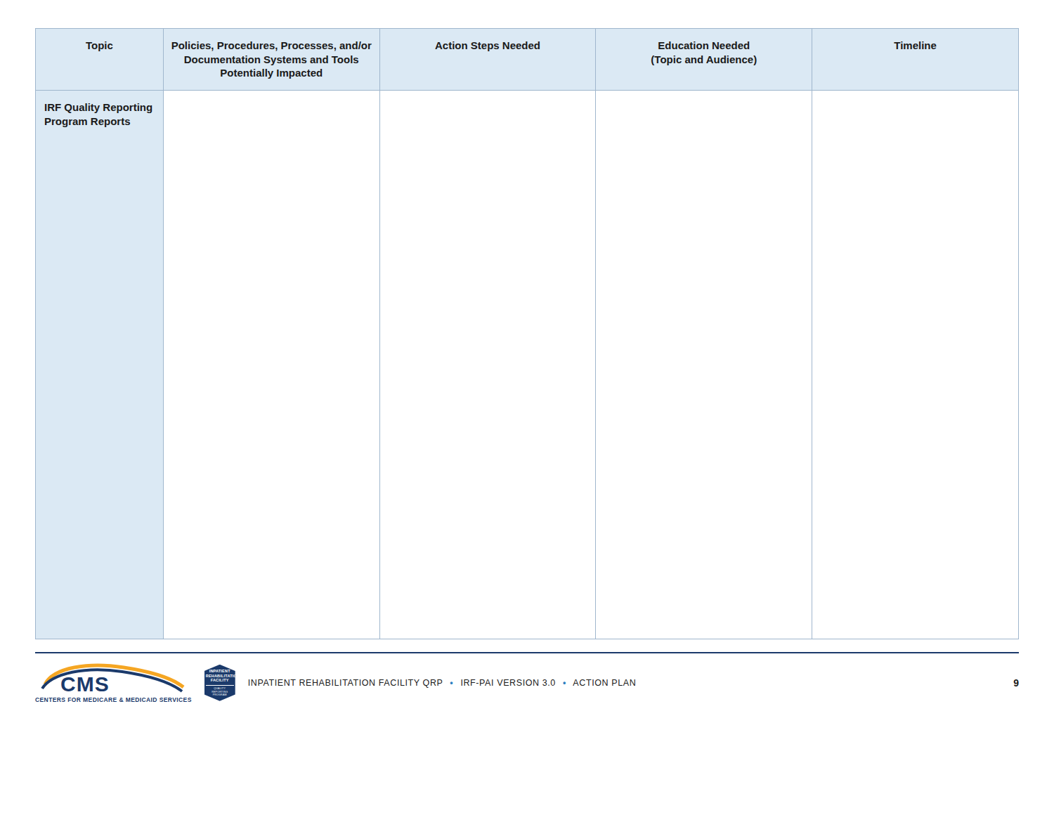| Topic | Policies, Procedures, Processes, and/or Documentation Systems and Tools Potentially Impacted | Action Steps Needed | Education Needed (Topic and Audience) | Timeline |
| --- | --- | --- | --- | --- |
| IRF Quality Reporting Program Reports | | | | |
CMS
CENTERS FOR MEDICARE & MEDICAID SERVICES
INPATIENT
REHABILITATION
FACILITY
QUALITY REPORTING
PROGRAM
INPATIENT REHABILITATION FACILITY QRP • IRF-PAI VERSION 3.0 • ACTION PLAN
9